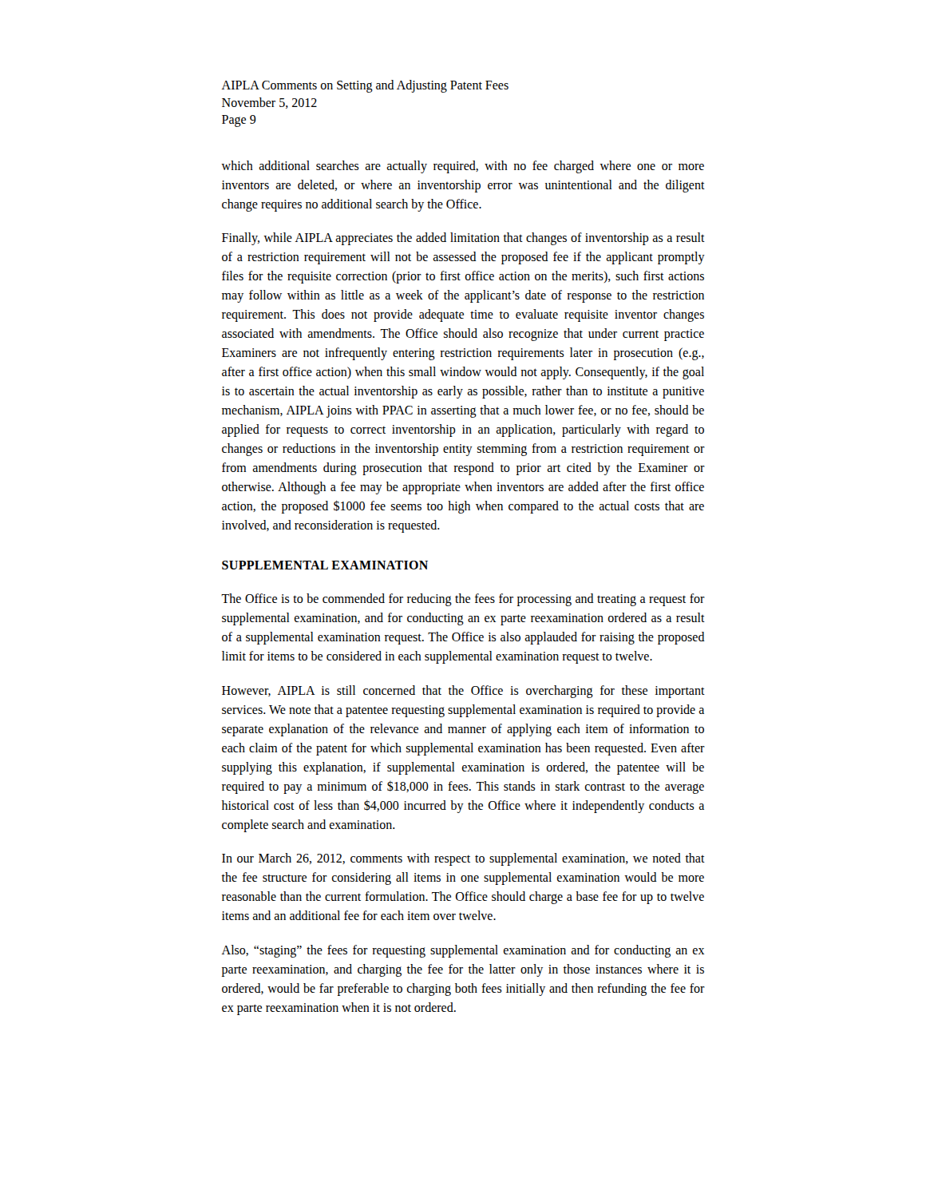AIPLA Comments on Setting and Adjusting Patent Fees
November 5, 2012
Page 9
which additional searches are actually required, with no fee charged where one or more inventors are deleted, or where an inventorship error was unintentional and the diligent change requires no additional search by the Office.
Finally, while AIPLA appreciates the added limitation that changes of inventorship as a result of a restriction requirement will not be assessed the proposed fee if the applicant promptly files for the requisite correction (prior to first office action on the merits), such first actions may follow within as little as a week of the applicant’s date of response to the restriction requirement. This does not provide adequate time to evaluate requisite inventor changes associated with amendments. The Office should also recognize that under current practice Examiners are not infrequently entering restriction requirements later in prosecution (e.g., after a first office action) when this small window would not apply. Consequently, if the goal is to ascertain the actual inventorship as early as possible, rather than to institute a punitive mechanism, AIPLA joins with PPAC in asserting that a much lower fee, or no fee, should be applied for requests to correct inventorship in an application, particularly with regard to changes or reductions in the inventorship entity stemming from a restriction requirement or from amendments during prosecution that respond to prior art cited by the Examiner or otherwise. Although a fee may be appropriate when inventors are added after the first office action, the proposed $1000 fee seems too high when compared to the actual costs that are involved, and reconsideration is requested.
SUPPLEMENTAL EXAMINATION
The Office is to be commended for reducing the fees for processing and treating a request for supplemental examination, and for conducting an ex parte reexamination ordered as a result of a supplemental examination request. The Office is also applauded for raising the proposed limit for items to be considered in each supplemental examination request to twelve.
However, AIPLA is still concerned that the Office is overcharging for these important services. We note that a patentee requesting supplemental examination is required to provide a separate explanation of the relevance and manner of applying each item of information to each claim of the patent for which supplemental examination has been requested. Even after supplying this explanation, if supplemental examination is ordered, the patentee will be required to pay a minimum of $18,000 in fees. This stands in stark contrast to the average historical cost of less than $4,000 incurred by the Office where it independently conducts a complete search and examination.
In our March 26, 2012, comments with respect to supplemental examination, we noted that the fee structure for considering all items in one supplemental examination would be more reasonable than the current formulation. The Office should charge a base fee for up to twelve items and an additional fee for each item over twelve.
Also, “staging” the fees for requesting supplemental examination and for conducting an ex parte reexamination, and charging the fee for the latter only in those instances where it is ordered, would be far preferable to charging both fees initially and then refunding the fee for ex parte reexamination when it is not ordered.